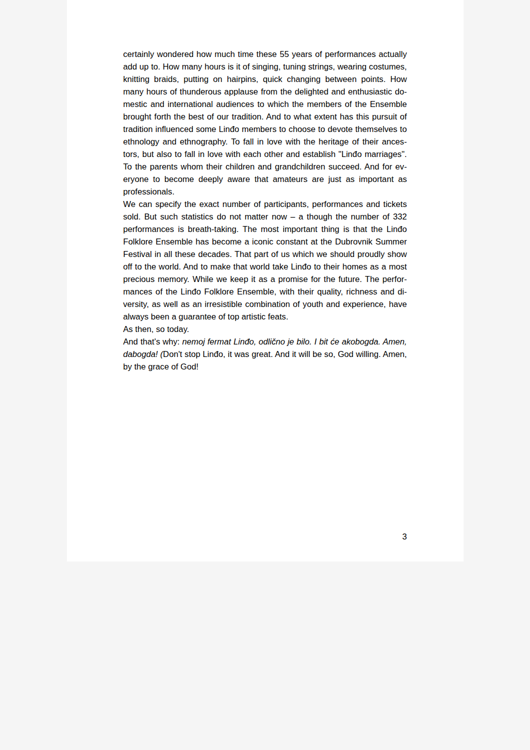certainly wondered how much time these 55 years of performances actually add up to. How many hours is it of singing, tuning strings, wearing costumes, knitting braids, putting on hairpins, quick changing between points. How many hours of thunderous applause from the delighted and enthusiastic domestic and international audiences to which the members of the Ensemble brought forth the best of our tradition. And to what extent has this pursuit of tradition influenced some Linđo members to choose to devote themselves to ethnology and ethnography. To fall in love with the heritage of their ancestors, but also to fall in love with each other and establish "Linđo marriages". To the parents whom their children and grandchildren succeed. And for everyone to become deeply aware that amateurs are just as important as professionals.
We can specify the exact number of participants, performances and tickets sold. But such statistics do not matter now – a though the number of 332 performances is breath-taking. The most important thing is that the Linđo Folklore Ensemble has become a iconic constant at the Dubrovnik Summer Festival in all these decades. That part of us which we should proudly show off to the world. And to make that world take Linđo to their homes as a most precious memory. While we keep it as a promise for the future. The performances of the Linđo Folklore Ensemble, with their quality, richness and diversity, as well as an irresistible combination of youth and experience, have always been a guarantee of top artistic feats.
As then, so today.
And that's why: nemoj fermat Linđo, odlično je bilo. I bit će akobogda. Amen, dabogda! (Don't stop Linđo, it was great. And it will be so, God willing. Amen, by the grace of God!
3